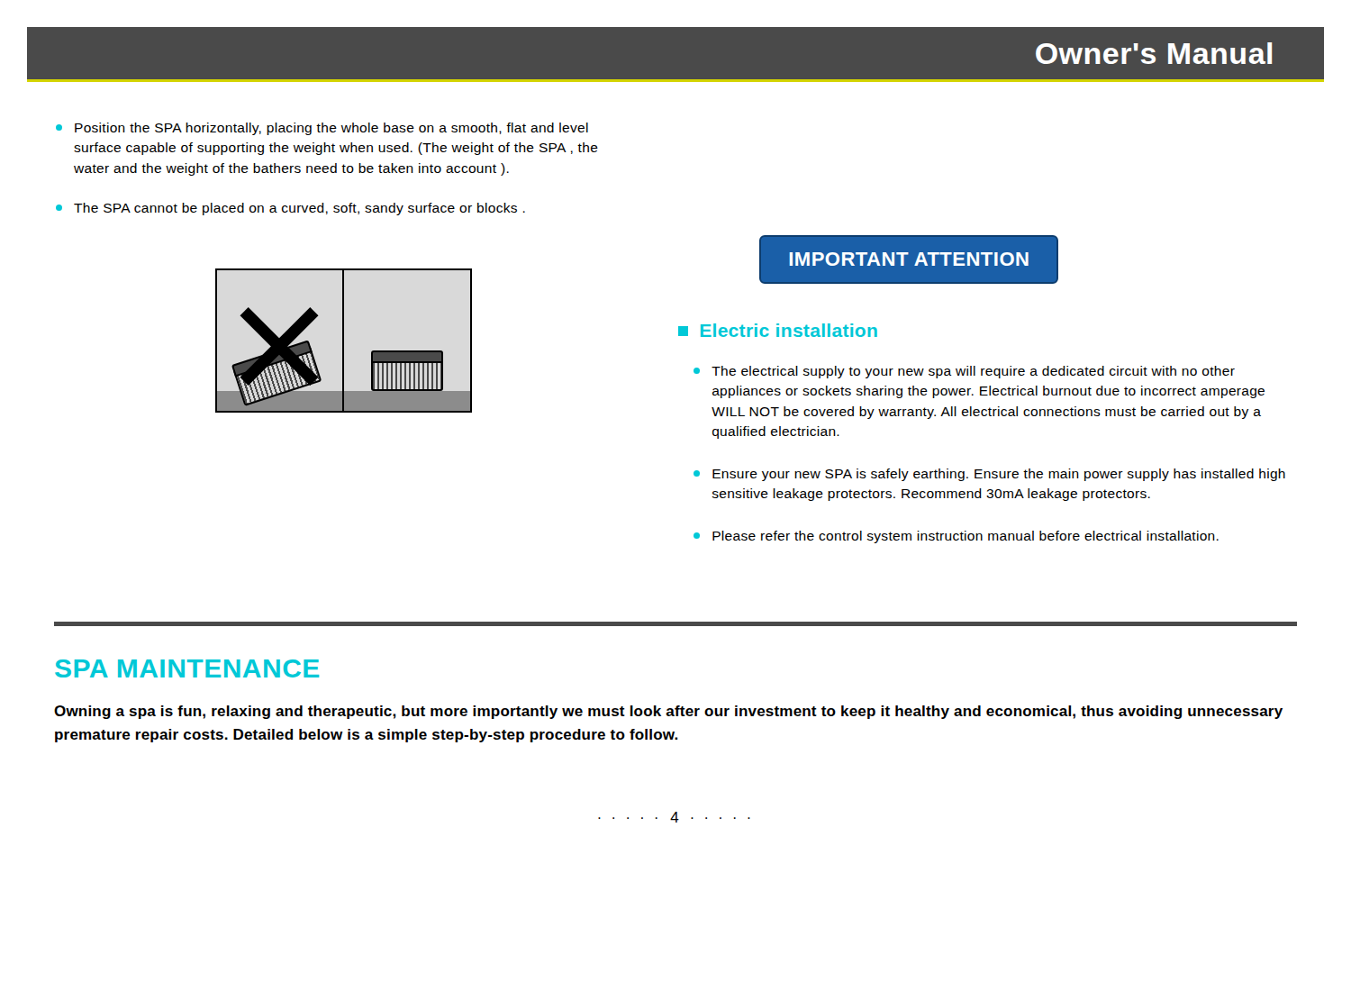Owner's Manual
Position the SPA horizontally, placing the whole base on a smooth, flat and level surface capable of supporting the weight when used. (The weight of the SPA , the water and the weight of the bathers need to be taken into account ).
The SPA cannot be placed on a curved, soft, sandy surface or blocks .
IMPORTANT ATTENTION
Electric installation
The electrical supply to your new spa will require a dedicated circuit with no other appliances or sockets sharing the power. Electrical burnout due to incorrect amperage WILL NOT be covered by warranty. All electrical connections must be carried out by a qualified electrician.
Ensure your new SPA is safely earthing. Ensure the main power supply has installed high sensitive leakage protectors. Recommend 30mA leakage protectors.
Please refer the control system instruction manual before electrical installation.
SPA MAINTENANCE
Owning a spa is fun, relaxing and therapeutic, but more importantly we must look after our investment to keep it healthy and economical, thus avoiding unnecessary premature repair costs. Detailed below is a simple step-by-step procedure to follow.
· · · · ·4· · · · ·